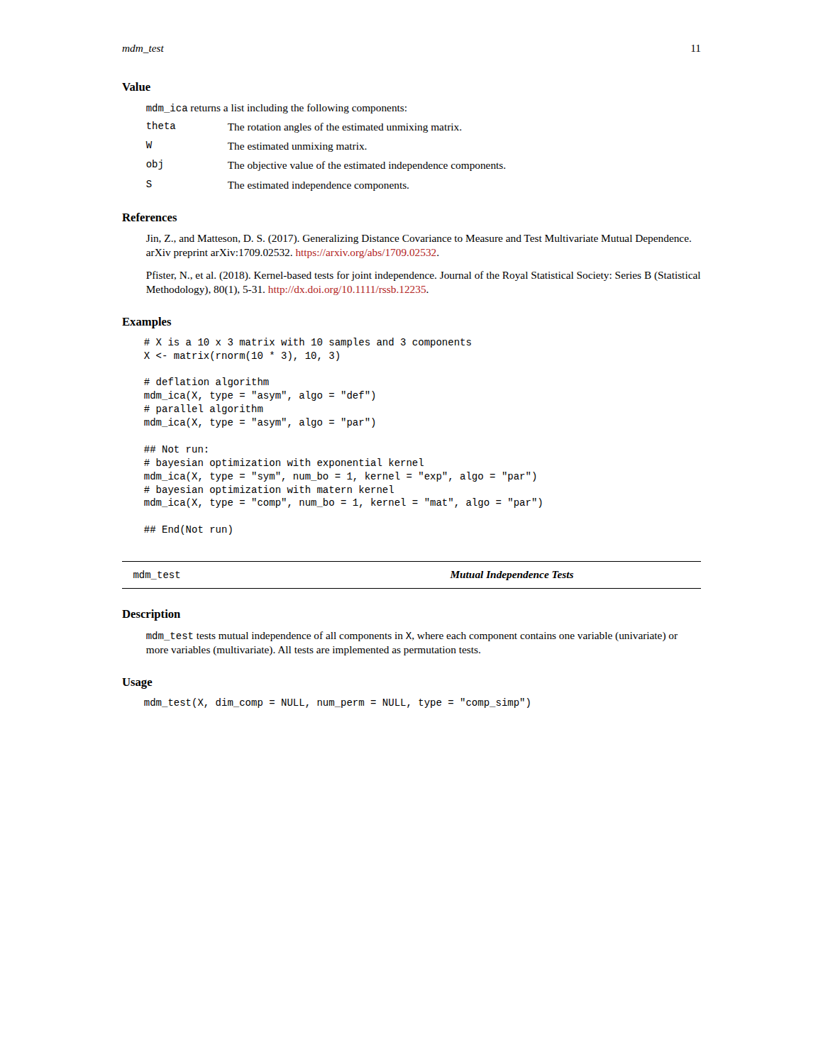mdm_test 11
Value
mdm_ica returns a list including the following components:
theta
The rotation angles of the estimated unmixing matrix.
W
The estimated unmixing matrix.
obj
The objective value of the estimated independence components.
S
The estimated independence components.
References
Jin, Z., and Matteson, D. S. (2017). Generalizing Distance Covariance to Measure and Test Multivariate Mutual Dependence. arXiv preprint arXiv:1709.02532. https://arxiv.org/abs/1709.02532.
Pfister, N., et al. (2018). Kernel-based tests for joint independence. Journal of the Royal Statistical Society: Series B (Statistical Methodology), 80(1), 5-31. http://dx.doi.org/10.1111/rssb.12235.
Examples
# X is a 10 x 3 matrix with 10 samples and 3 components
X <- matrix(rnorm(10 * 3), 10, 3)

# deflation algorithm
mdm_ica(X, type = "asym", algo = "def")
# parallel algorithm
mdm_ica(X, type = "asym", algo = "par")

## Not run:
# bayesian optimization with exponential kernel
mdm_ica(X, type = "sym", num_bo = 1, kernel = "exp", algo = "par")
# bayesian optimization with matern kernel
mdm_ica(X, type = "comp", num_bo = 1, kernel = "mat", algo = "par")

## End(Not run)
mdm_test Mutual Independence Tests
Description
mdm_test tests mutual independence of all components in X, where each component contains one variable (univariate) or more variables (multivariate). All tests are implemented as permutation tests.
Usage
mdm_test(X, dim_comp = NULL, num_perm = NULL, type = "comp_simp")